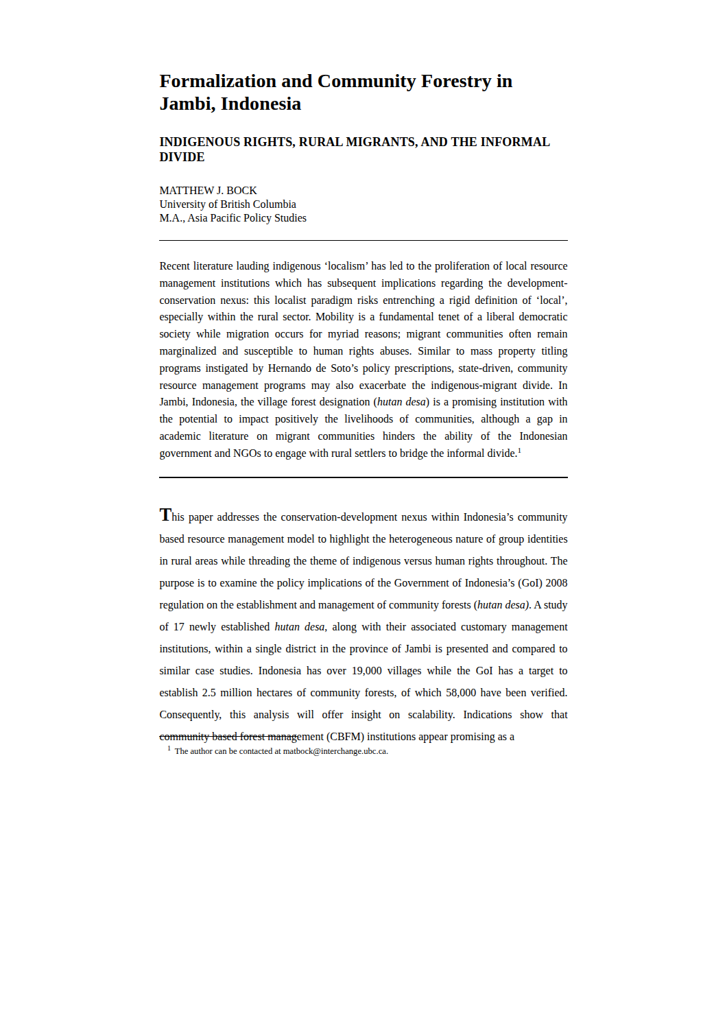Formalization and Community Forestry in Jambi, Indonesia
Indigenous Rights, Rural Migrants, and the Informal Divide
Matthew J. Bock
University of British Columbia
M.A., Asia Pacific Policy Studies
Recent literature lauding indigenous ‘localism’ has led to the proliferation of local resource management institutions which has subsequent implications regarding the development-conservation nexus: this localist paradigm risks entrenching a rigid definition of ‘local’, especially within the rural sector. Mobility is a fundamental tenet of a liberal democratic society while migration occurs for myriad reasons; migrant communities often remain marginalized and susceptible to human rights abuses. Similar to mass property titling programs instigated by Hernando de Soto’s policy prescriptions, state-driven, community resource management programs may also exacerbate the indigenous-migrant divide. In Jambi, Indonesia, the village forest designation (hutan desa) is a promising institution with the potential to impact positively the livelihoods of communities, although a gap in academic literature on migrant communities hinders the ability of the Indonesian government and NGOs to engage with rural settlers to bridge the informal divide.1
This paper addresses the conservation-development nexus within Indonesia’s community based resource management model to highlight the heterogeneous nature of group identities in rural areas while threading the theme of indigenous versus human rights throughout. The purpose is to examine the policy implications of the Government of Indonesia’s (GoI) 2008 regulation on the establishment and management of community forests (hutan desa). A study of 17 newly established hutan desa, along with their associated customary management institutions, within a single district in the province of Jambi is presented and compared to similar case studies. Indonesia has over 19,000 villages while the GoI has a target to establish 2.5 million hectares of community forests, of which 58,000 have been verified. Consequently, this analysis will offer insight on scalability. Indications show that community based forest management (CBFM) institutions appear promising as a
1The author can be contacted at matbock@interchange.ubc.ca.